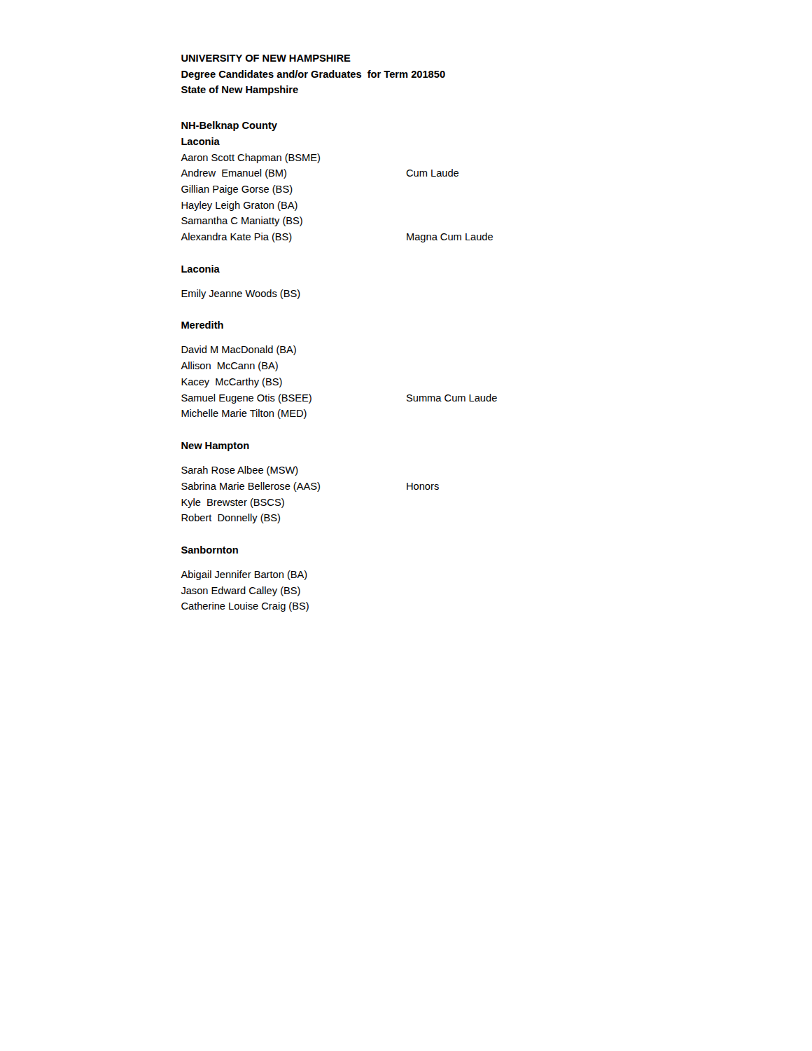UNIVERSITY OF NEW HAMPSHIRE
Degree Candidates and/or Graduates for Term 201850
State of New Hampshire
NH-Belknap County
Laconia
| Aaron Scott Chapman (BSME) | |
| Andrew Emanuel (BM) | Cum Laude |
| Gillian Paige Gorse (BS) | |
| Hayley Leigh Graton (BA) | |
| Samantha C Maniatty (BS) | |
| Alexandra Kate Pia (BS) | Magna Cum Laude |
Laconia
| Emily Jeanne Woods (BS) | |
Meredith
| David M MacDonald (BA) | |
| Allison McCann (BA) | |
| Kacey McCarthy (BS) | |
| Samuel Eugene Otis (BSEE) | Summa Cum Laude |
| Michelle Marie Tilton (MED) | |
New Hampton
| Sarah Rose Albee (MSW) | |
| Sabrina Marie Bellerose (AAS) | Honors |
| Kyle Brewster (BSCS) | |
| Robert Donnelly (BS) | |
Sanbornton
| Abigail Jennifer Barton (BA) | |
| Jason Edward Calley (BS) | |
| Catherine Louise Craig (BS) | |